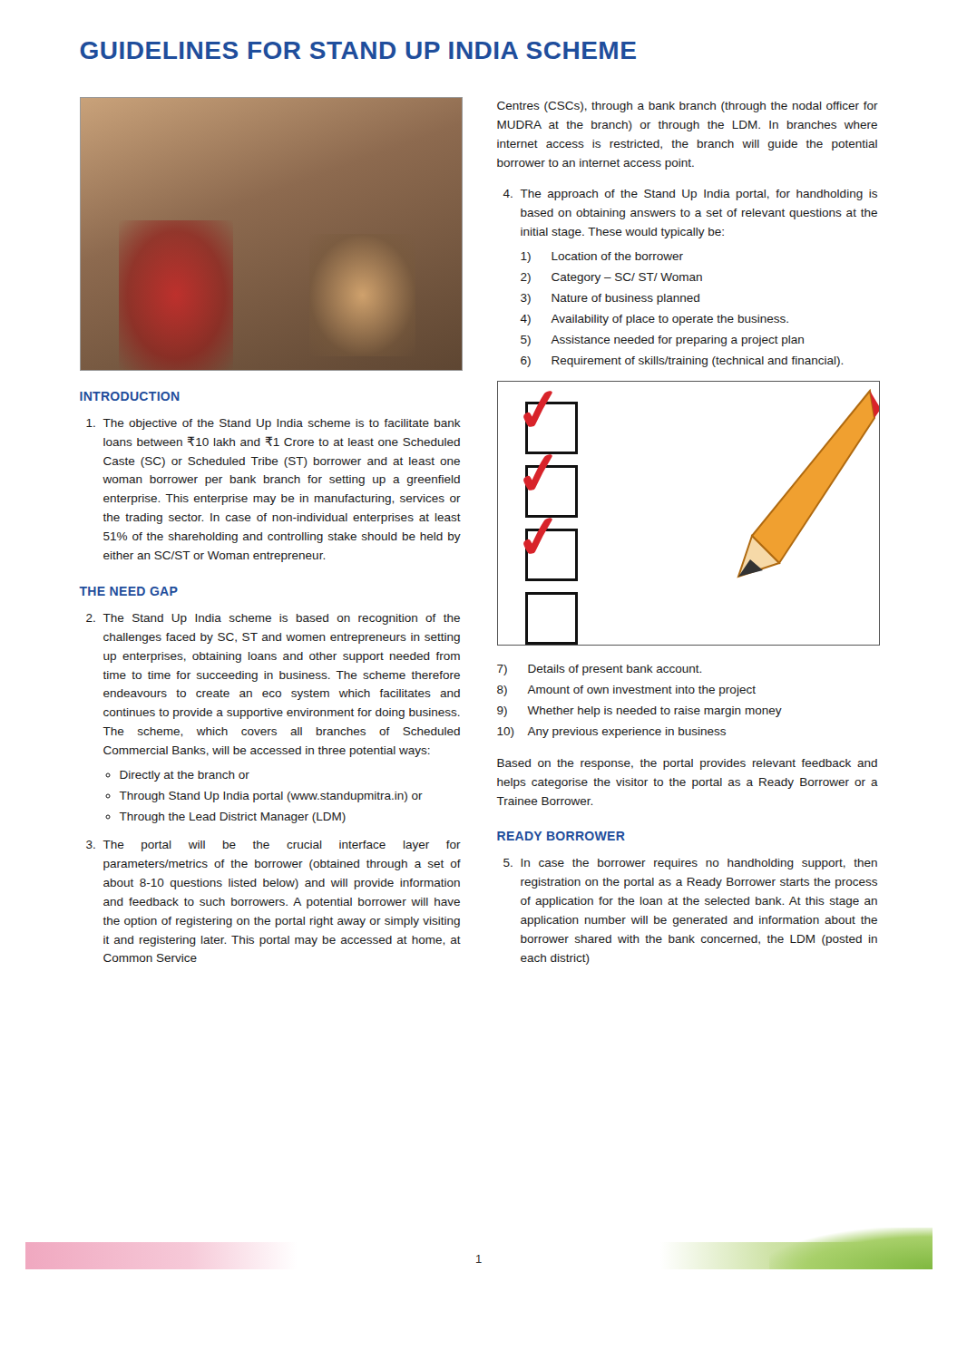GUIDELINES FOR STAND UP INDIA SCHEME
Introduction
The objective of the Stand Up India scheme is to facilitate bank loans between ₹10 lakh and ₹1 Crore to at least one Scheduled Caste (SC) or Scheduled Tribe (ST) borrower and at least one woman borrower per bank branch for setting up a greenfield enterprise. This enterprise may be in manufacturing, services or the trading sector. In case of non-individual enterprises at least 51% of the shareholding and controlling stake should be held by either an SC/ST or Woman entrepreneur.
The Need Gap
The Stand Up India scheme is based on recognition of the challenges faced by SC, ST and women entrepreneurs in setting up enterprises, obtaining loans and other support needed from time to time for succeeding in business. The scheme therefore endeavours to create an eco system which facilitates and continues to provide a supportive environment for doing business. The scheme, which covers all branches of Scheduled Commercial Banks, will be accessed in three potential ways:
Directly at the branch or
Through Stand Up India portal (www.standupmitra.in) or
Through the Lead District Manager (LDM)
The portal will be the crucial interface layer for parameters/metrics of the borrower (obtained through a set of about 8-10 questions listed below) and will provide information and feedback to such borrowers. A potential borrower will have the option of registering on the portal right away or simply visiting it and registering later. This portal may be accessed at home, at Common Service
Centres (CSCs), through a bank branch (through the nodal officer for MUDRA at the branch) or through the LDM. In branches where internet access is restricted, the branch will guide the potential borrower to an internet access point.
The approach of the Stand Up India portal, for handholding is based on obtaining answers to a set of relevant questions at the initial stage. These would typically be:
Location of the borrower
Category – SC/ ST/ Woman
Nature of business planned
Availability of place to operate the business.
Assistance needed for preparing a project plan
Requirement of skills/training (technical and financial).
✓
✓
✓
7) Details of present bank account.
8) Amount of own investment into the project
9) Whether help is needed to raise margin money
10) Any previous experience in business
Based on the response, the portal provides relevant feedback and helps categorise the visitor to the portal as a Ready Borrower or a Trainee Borrower.
Ready Borrower
In case the borrower requires no handholding support, then registration on the portal as a Ready Borrower starts the process of application for the loan at the selected bank. At this stage an application number will be generated and information about the borrower shared with the bank concerned, the LDM (posted in each district)
1